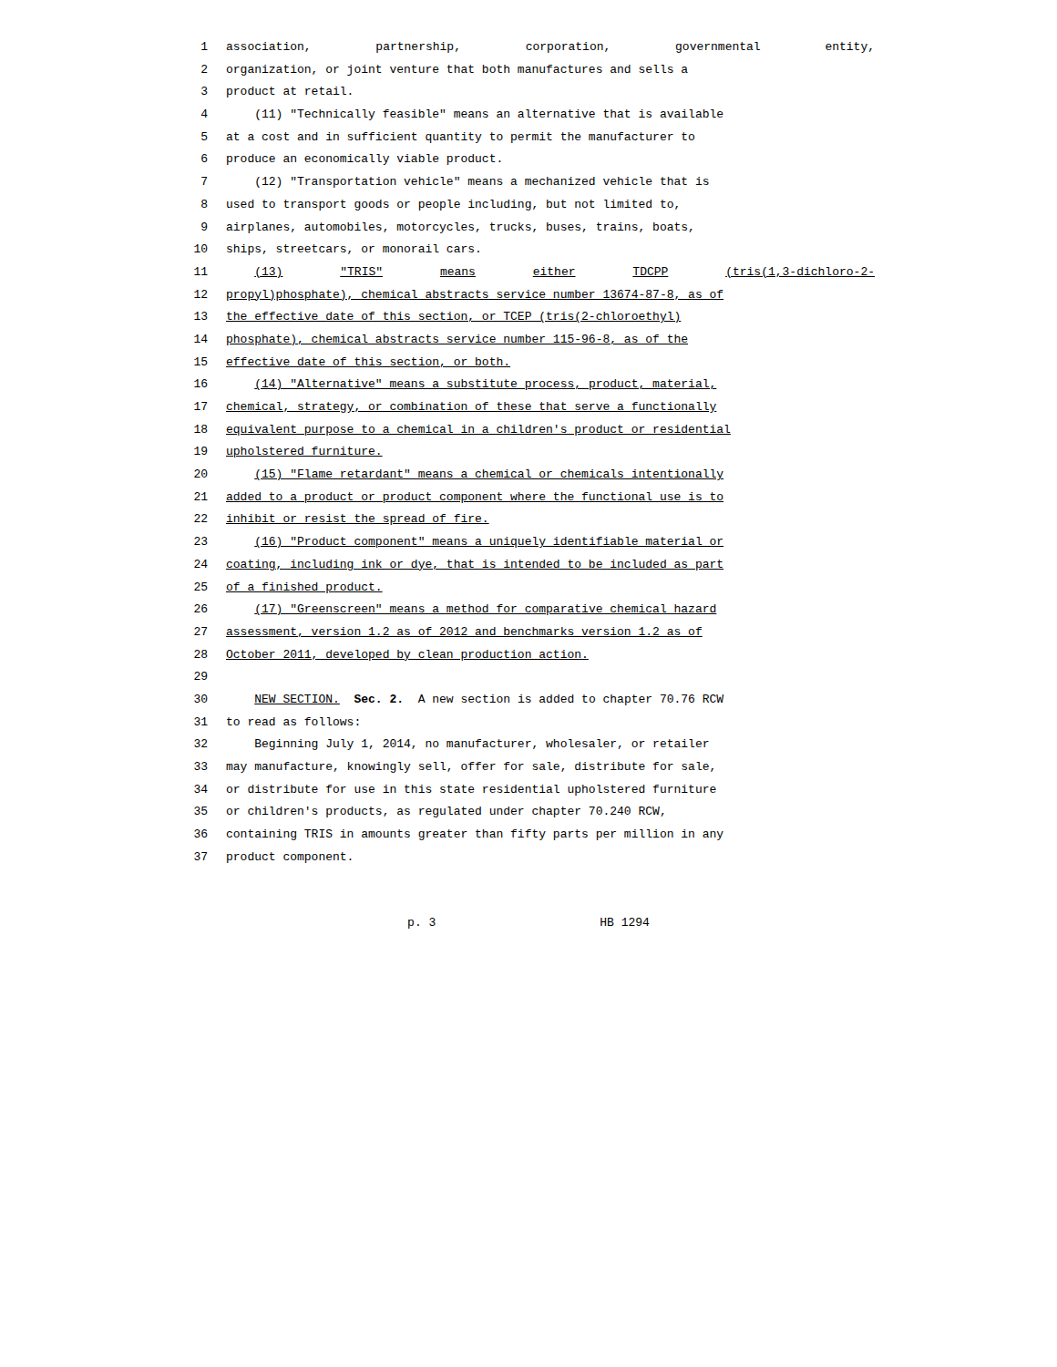association, partnership, corporation, governmental entity,
organization, or joint venture that both manufactures and sells a
product at retail.
(11) "Technically feasible" means an alternative that is available
at a cost and in sufficient quantity to permit the manufacturer to
produce an economically viable product.
(12) "Transportation vehicle" means a mechanized vehicle that is
used to transport goods or people including, but not limited to,
airplanes, automobiles, motorcycles, trucks, buses, trains, boats,
ships, streetcars, or monorail cars.
(13)"TRIS"means either TDCPP(tris(1,3-dichloro-2-
propyl)phosphate), chemical abstracts service number 13674-87-8, as of
the effective date of this section, or TCEP (tris(2-chloroethyl)
phosphate), chemical abstracts service number 115-96-8, as of the
effective date of this section, or both.
(14) "Alternative" means a substitute process, product, material,
chemical, strategy, or combination of these that serve a functionally
equivalent purpose to a chemical in a children's product or residential
upholstered furniture.
(15) "Flame retardant" means a chemical or chemicals intentionally
added to a product or product component where the functional use is to
inhibit or resist the spread of fire.
(16) "Product component" means a uniquely identifiable material or
coating, including ink or dye, that is intended to be included as part
of a finished product.
(17) "Greenscreen" means a method for comparative chemical hazard
assessment, version 1.2 as of 2012 and benchmarks version 1.2 as of
October 2011, developed by clean production action.
NEW SECTION. Sec. 2. A new section is added to chapter 70.76 RCW
to read as follows:
Beginning July 1, 2014, no manufacturer, wholesaler, or retailer
may manufacture, knowingly sell, offer for sale, distribute for sale,
or distribute for use in this state residential upholstered furniture
or children's products, as regulated under chapter 70.240 RCW,
containing TRIS in amounts greater than fifty parts per million in any
product component.
p. 3 HB 1294